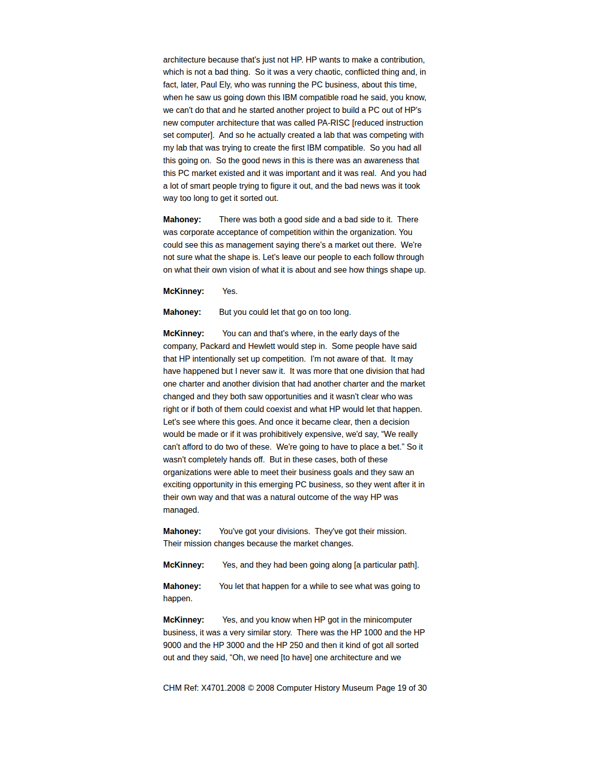architecture because that's just not HP. HP wants to make a contribution, which is not a bad thing. So it was a very chaotic, conflicted thing and, in fact, later, Paul Ely, who was running the PC business, about this time, when he saw us going down this IBM compatible road he said, you know, we can't do that and he started another project to build a PC out of HP's new computer architecture that was called PA-RISC [reduced instruction set computer]. And so he actually created a lab that was competing with my lab that was trying to create the first IBM compatible. So you had all this going on. So the good news in this is there was an awareness that this PC market existed and it was important and it was real. And you had a lot of smart people trying to figure it out, and the bad news was it took way too long to get it sorted out.
Mahoney: There was both a good side and a bad side to it. There was corporate acceptance of competition within the organization. You could see this as management saying there's a market out there. We're not sure what the shape is. Let's leave our people to each follow through on what their own vision of what it is about and see how things shape up.
McKinney: Yes.
Mahoney: But you could let that go on too long.
McKinney: You can and that's where, in the early days of the company, Packard and Hewlett would step in. Some people have said that HP intentionally set up competition. I'm not aware of that. It may have happened but I never saw it. It was more that one division that had one charter and another division that had another charter and the market changed and they both saw opportunities and it wasn't clear who was right or if both of them could coexist and what HP would let that happen. Let's see where this goes. And once it became clear, then a decision would be made or if it was prohibitively expensive, we'd say, “We really can't afford to do two of these. We're going to have to place a bet.” So it wasn't completely hands off. But in these cases, both of these organizations were able to meet their business goals and they saw an exciting opportunity in this emerging PC business, so they went after it in their own way and that was a natural outcome of the way HP was managed.
Mahoney: You've got your divisions. They've got their mission. Their mission changes because the market changes.
McKinney: Yes, and they had been going along [a particular path].
Mahoney: You let that happen for a while to see what was going to happen.
McKinney: Yes, and you know when HP got in the minicomputer business, it was a very similar story. There was the HP 1000 and the HP 9000 and the HP 3000 and the HP 250 and then it kind of got all sorted out and they said, “Oh, we need [to have] one architecture and we
CHM Ref: X4701.2008 © 2008 Computer History Museum Page 19 of 30